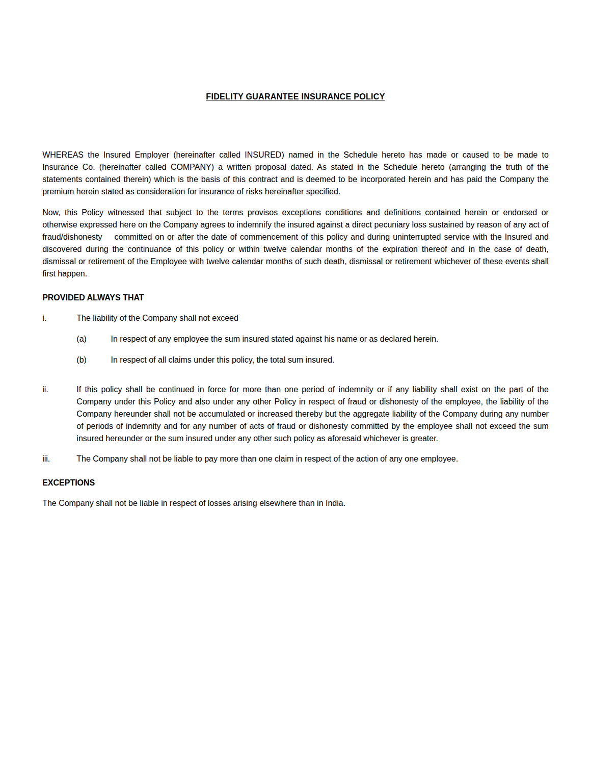FIDELITY GUARANTEE INSURANCE POLICY
WHEREAS the Insured Employer (hereinafter called INSURED) named in the Schedule hereto has made or caused to be made to Insurance Co. (hereinafter called COMPANY) a written proposal dated. As stated in the Schedule hereto (arranging the truth of the statements contained therein) which is the basis of this contract and is deemed to be incorporated herein and has paid the Company the premium herein stated as consideration for insurance of risks hereinafter specified.
Now, this Policy witnessed that subject to the terms provisos exceptions conditions and definitions contained herein or endorsed or otherwise expressed here on the Company agrees to indemnify the insured against a direct pecuniary loss sustained by reason of any act of fraud/dishonesty committed on or after the date of commencement of this policy and during uninterrupted service with the Insured and discovered during the continuance of this policy or within twelve calendar months of the expiration thereof and in the case of death, dismissal or retirement of the Employee with twelve calendar months of such death, dismissal or retirement whichever of these events shall first happen.
PROVIDED ALWAYS THAT
i. The liability of the Company shall not exceed
(a) In respect of any employee the sum insured stated against his name or as declared herein.
(b) In respect of all claims under this policy, the total sum insured.
ii. If this policy shall be continued in force for more than one period of indemnity or if any liability shall exist on the part of the Company under this Policy and also under any other Policy in respect of fraud or dishonesty of the employee, the liability of the Company hereunder shall not be accumulated or increased thereby but the aggregate liability of the Company during any number of periods of indemnity and for any number of acts of fraud or dishonesty committed by the employee shall not exceed the sum insured hereunder or the sum insured under any other such policy as aforesaid whichever is greater.
iii. The Company shall not be liable to pay more than one claim in respect of the action of any one employee.
EXCEPTIONS
The Company shall not be liable in respect of losses arising elsewhere than in India.